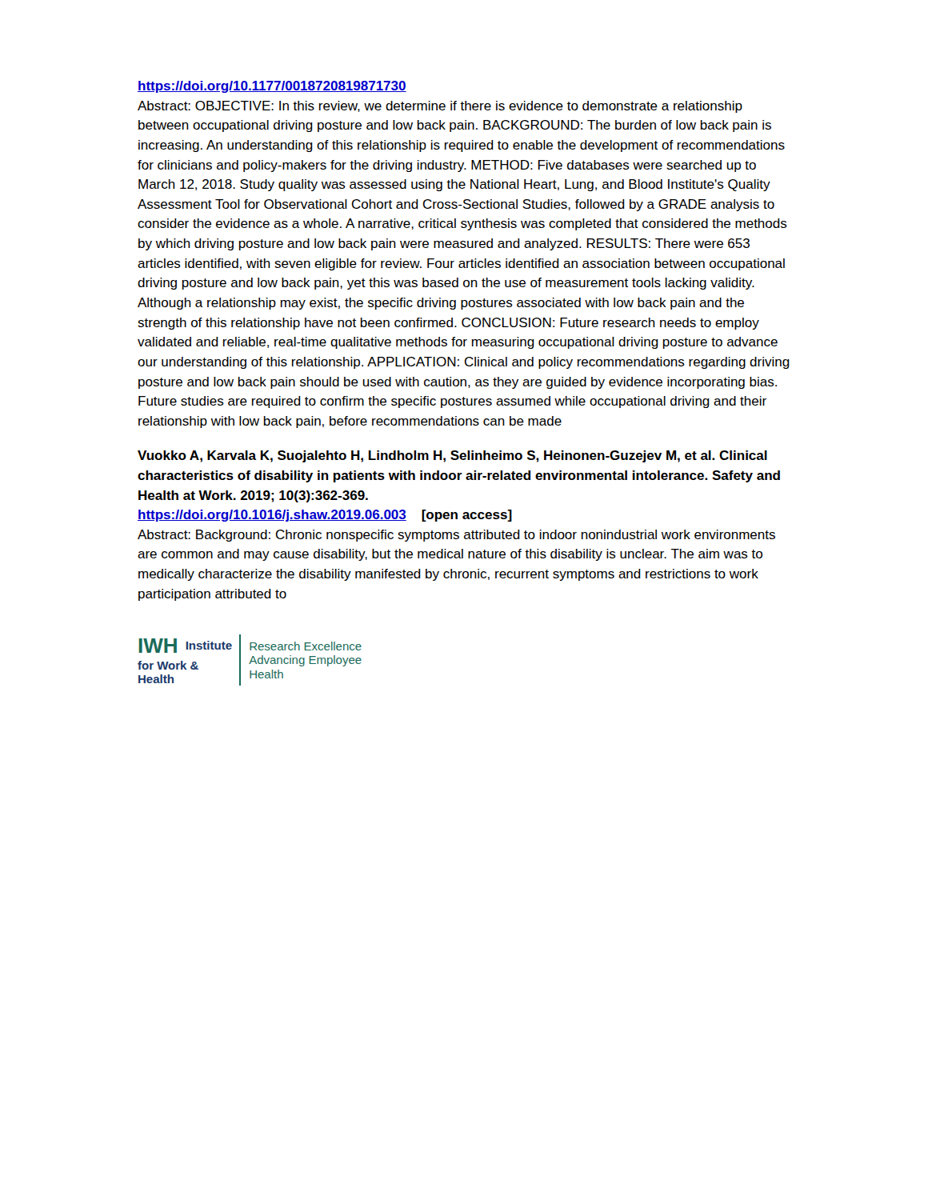https://doi.org/10.1177/0018720819871730
Abstract: OBJECTIVE: In this review, we determine if there is evidence to demonstrate a relationship between occupational driving posture and low back pain. BACKGROUND: The burden of low back pain is increasing. An understanding of this relationship is required to enable the development of recommendations for clinicians and policy-makers for the driving industry. METHOD: Five databases were searched up to March 12, 2018. Study quality was assessed using the National Heart, Lung, and Blood Institute's Quality Assessment Tool for Observational Cohort and Cross-Sectional Studies, followed by a GRADE analysis to consider the evidence as a whole. A narrative, critical synthesis was completed that considered the methods by which driving posture and low back pain were measured and analyzed. RESULTS: There were 653 articles identified, with seven eligible for review. Four articles identified an association between occupational driving posture and low back pain, yet this was based on the use of measurement tools lacking validity. Although a relationship may exist, the specific driving postures associated with low back pain and the strength of this relationship have not been confirmed. CONCLUSION: Future research needs to employ validated and reliable, real-time qualitative methods for measuring occupational driving posture to advance our understanding of this relationship. APPLICATION: Clinical and policy recommendations regarding driving posture and low back pain should be used with caution, as they are guided by evidence incorporating bias. Future studies are required to confirm the specific postures assumed while occupational driving and their relationship with low back pain, before recommendations can be made
Vuokko A, Karvala K, Suojalehto H, Lindholm H, Selinheimo S, Heinonen-Guzejev M, et al. Clinical characteristics of disability in patients with indoor air-related environmental intolerance. Safety and Health at Work. 2019; 10(3):362-369.
https://doi.org/10.1016/j.shaw.2019.06.003 [open access]
Abstract: Background: Chronic nonspecific symptoms attributed to indoor nonindustrial work environments are common and may cause disability, but the medical nature of this disability is unclear. The aim was to medically characterize the disability manifested by chronic, recurrent symptoms and restrictions to work participation attributed to
IWHInstitute
for Work &
Health
Research Excellence
Advancing Employee
Health